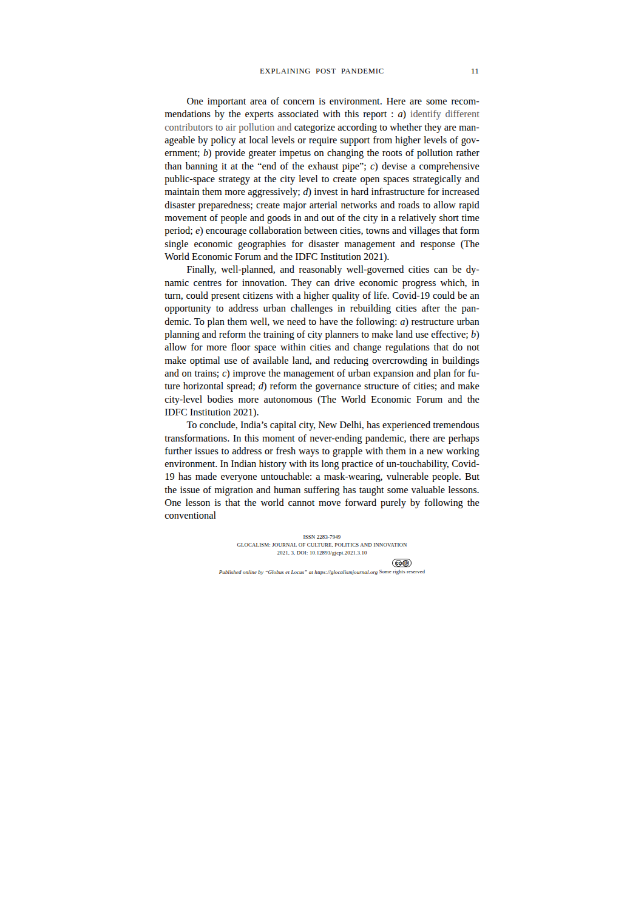EXPLAINING POST PANDEMIC 11
One important area of concern is environment. Here are some recommendations by the experts associated with this report : a) identify different contributors to air pollution and categorize according to whether they are manageable by policy at local levels or require support from higher levels of government; b) provide greater impetus on changing the roots of pollution rather than banning it at the “end of the exhaust pipe”; c) devise a comprehensive public-space strategy at the city level to create open spaces strategically and maintain them more aggressively; d) invest in hard infrastructure for increased disaster preparedness; create major arterial networks and roads to allow rapid movement of people and goods in and out of the city in a relatively short time period; e) encourage collaboration between cities, towns and villages that form single economic geographies for disaster management and response (The World Economic Forum and the IDFC Institution 2021).
Finally, well-planned, and reasonably well-governed cities can be dynamic centres for innovation. They can drive economic progress which, in turn, could present citizens with a higher quality of life. Covid-19 could be an opportunity to address urban challenges in rebuilding cities after the pandemic. To plan them well, we need to have the following: a) restructure urban planning and reform the training of city planners to make land use effective; b) allow for more floor space within cities and change regulations that do not make optimal use of available land, and reducing overcrowding in buildings and on trains; c) improve the management of urban expansion and plan for future horizontal spread; d) reform the governance structure of cities; and make city-level bodies more autonomous (The World Economic Forum and the IDFC Institution 2021).
To conclude, India’s capital city, New Delhi, has experienced tremendous transformations. In this moment of never-ending pandemic, there are perhaps further issues to address or fresh ways to grapple with them in a new working environment. In Indian history with its long practice of un-touchability, Covid-19 has made everyone untouchable: a mask-wearing, vulnerable people. But the issue of migration and human suffering has taught some valuable lessons. One lesson is that the world cannot move forward purely by following the conventional
ISSN 2283-7949
GLOCALISM: JOURNAL OF CULTURE, POLITICS AND INNOVATION
2021, 3, DOI: 10.12893/gjcpi.2021.3.10
Published online by “Globus et Locus” at https://glocalismjournal.org
ccⒹ Some rights reserved